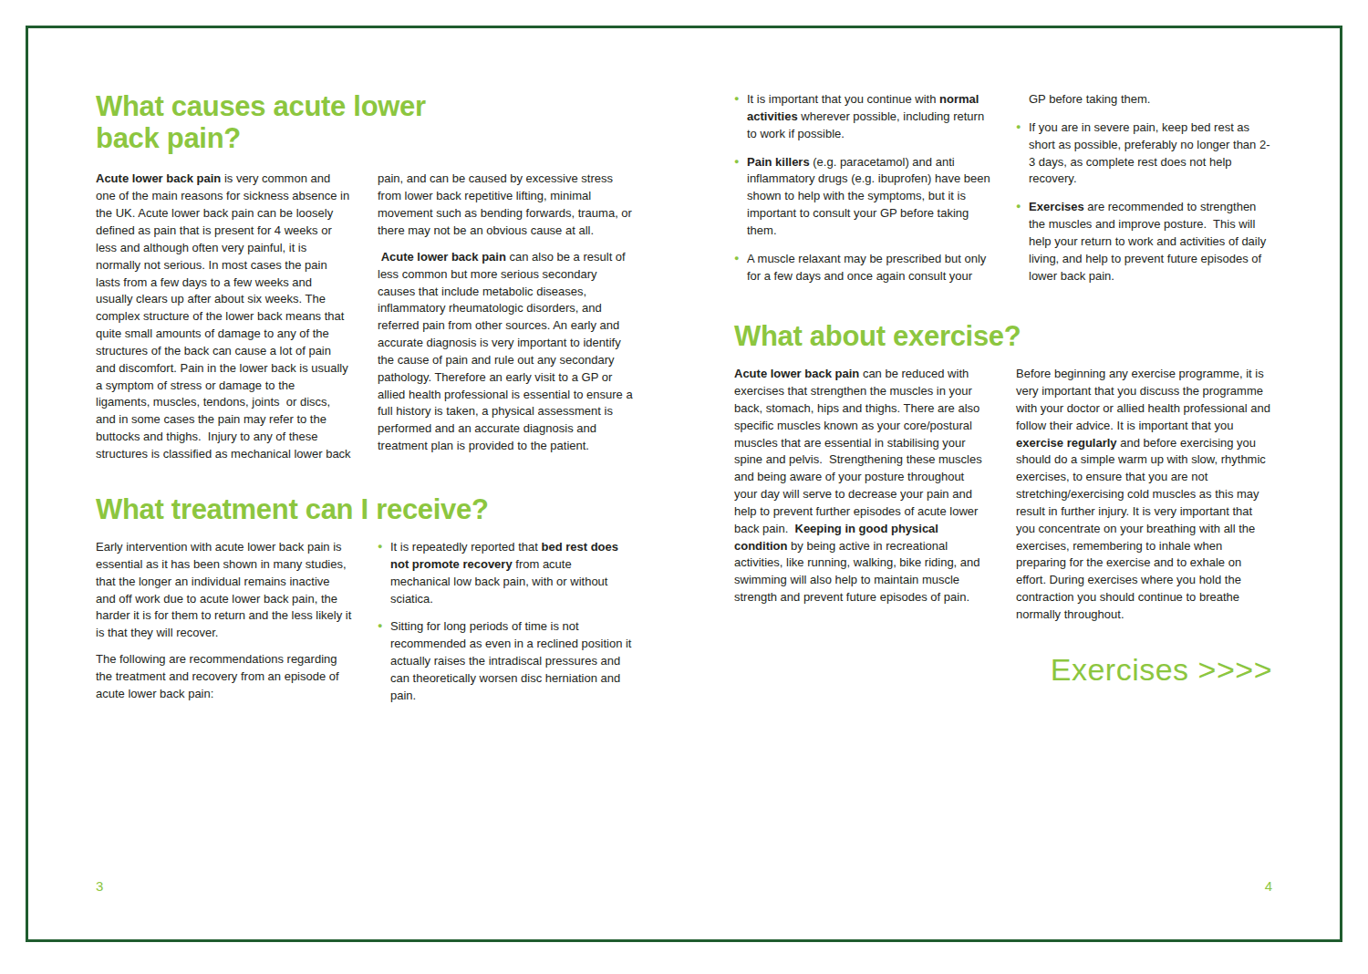What causes acute lower
back pain?
Acute lower back pain is very common and one of the main reasons for sickness absence in the UK. Acute lower back pain can be loosely defined as pain that is present for 4 weeks or less and although often very painful, it is normally not serious. In most cases the pain lasts from a few days to a few weeks and usually clears up after about six weeks. The complex structure of the lower back means that quite small amounts of damage to any of the structures of the back can cause a lot of pain and discomfort. Pain in the lower back is usually a symptom of stress or damage to the ligaments, muscles, tendons, joints or discs, and in some cases the pain may refer to the buttocks and thighs. Injury to any of these structures is classified as mechanical lower back pain, and can be caused by excessive stress from lower back repetitive lifting, minimal movement such as bending forwards, trauma, or there may not be an obvious cause at all.
Acute lower back pain can also be a result of less common but more serious secondary causes that include metabolic diseases, inflammatory rheumatologic disorders, and referred pain from other sources. An early and accurate diagnosis is very important to identify the cause of pain and rule out any secondary pathology. Therefore an early visit to a GP or allied health professional is essential to ensure a full history is taken, a physical assessment is performed and an accurate diagnosis and treatment plan is provided to the patient.
What treatment can I receive?
Early intervention with acute lower back pain is essential as it has been shown in many studies, that the longer an individual remains inactive and off work due to acute lower back pain, the harder it is for them to return and the less likely it is that they will recover.
The following are recommendations regarding the treatment and recovery from an episode of acute lower back pain:
It is repeatedly reported that bed rest does not promote recovery from acute mechanical low back pain, with or without sciatica.
Sitting for long periods of time is not recommended as even in a reclined position it actually raises the intradiscal pressures and can theoretically worsen disc herniation and pain.
3
It is important that you continue with normal activities wherever possible, including return to work if possible.
Pain killers (e.g. paracetamol) and anti inflammatory drugs (e.g. ibuprofen) have been shown to help with the symptoms, but it is important to consult your GP before taking them.
A muscle relaxant may be prescribed but only for a few days and once again consult your GP before taking them.
If you are in severe pain, keep bed rest as short as possible, preferably no longer than 2-3 days, as complete rest does not help recovery.
Exercises are recommended to strengthen the muscles and improve posture. This will help your return to work and activities of daily living, and help to prevent future episodes of lower back pain.
What about exercise?
Acute lower back pain can be reduced with exercises that strengthen the muscles in your back, stomach, hips and thighs. There are also specific muscles known as your core/postural muscles that are essential in stabilising your spine and pelvis. Strengthening these muscles and being aware of your posture throughout your day will serve to decrease your pain and help to prevent further episodes of acute lower back pain. Keeping in good physical condition by being active in recreational activities, like running, walking, bike riding, and swimming will also help to maintain muscle strength and prevent future episodes of pain.
Before beginning any exercise programme, it is very important that you discuss the programme with your doctor or allied health professional and follow their advice. It is important that you exercise regularly and before exercising you should do a simple warm up with slow, rhythmic exercises, to ensure that you are not stretching/exercising cold muscles as this may result in further injury. It is very important that you concentrate on your breathing with all the exercises, remembering to inhale when preparing for the exercise and to exhale on effort. During exercises where you hold the contraction you should continue to breathe normally throughout.
Exercises >>>>
4